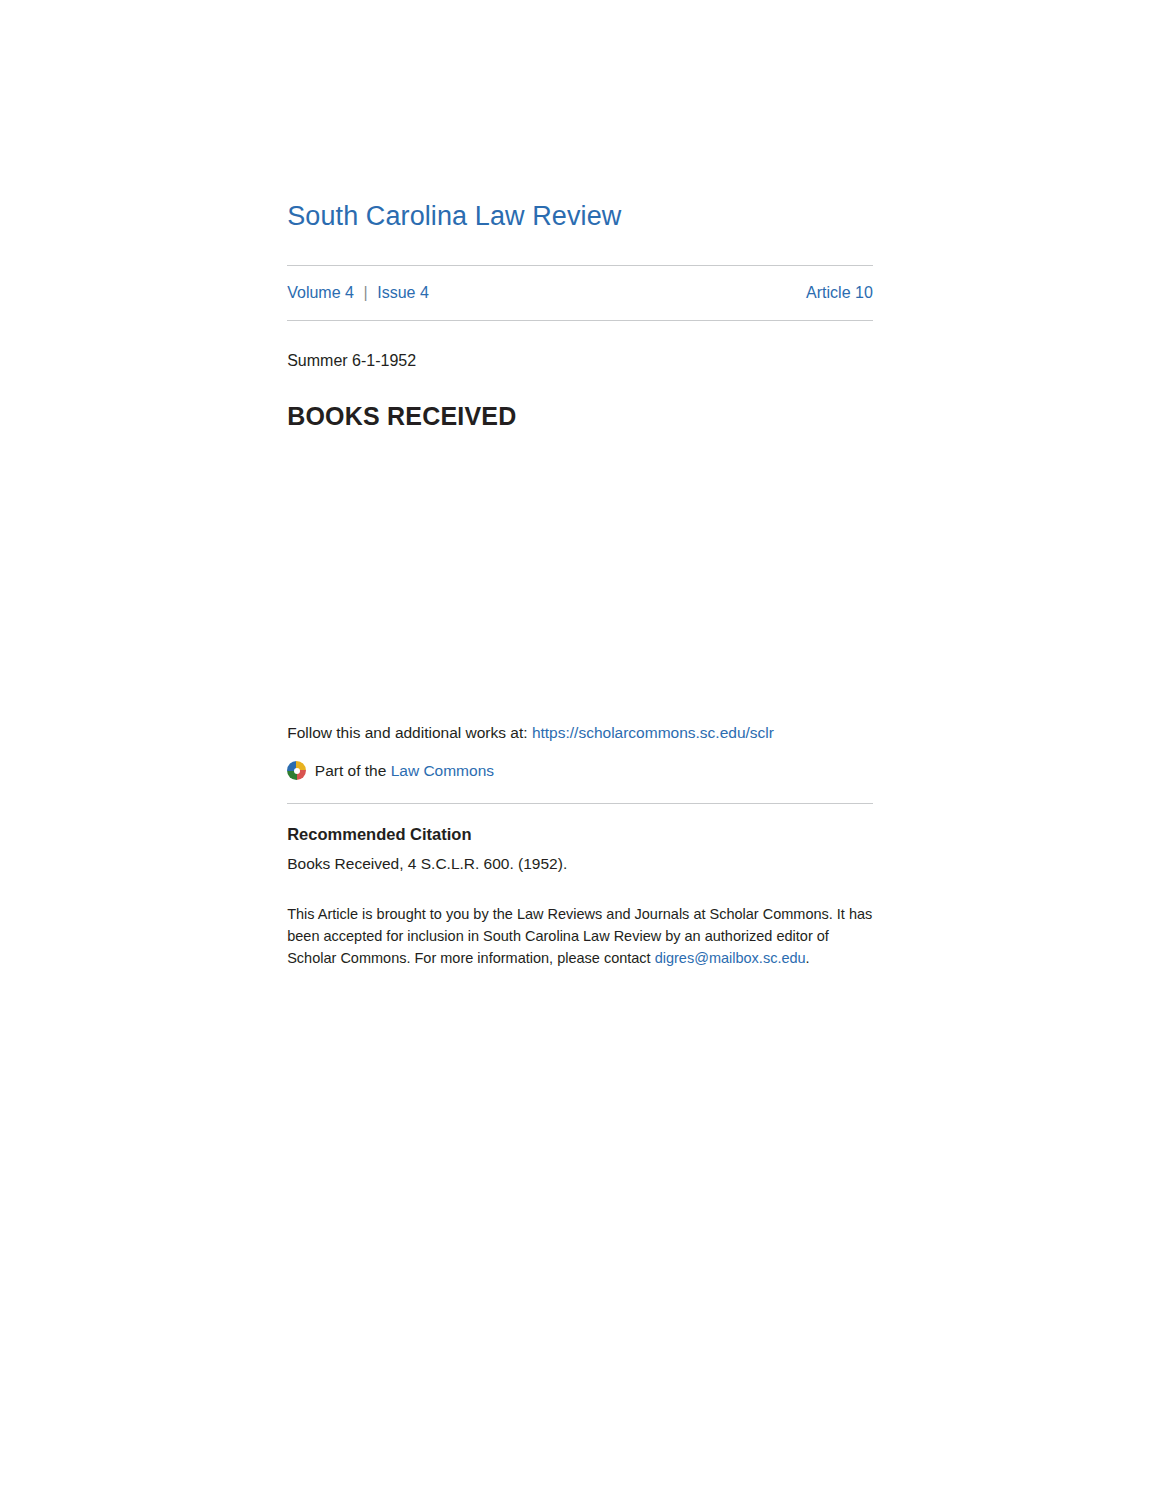South Carolina Law Review
Volume 4|Issue 4
Article 10
Summer 6-1-1952
BOOKS RECEIVED
Follow this and additional works at: https://scholarcommons.sc.edu/sclr
Part of the Law Commons
Recommended Citation
Books Received, 4 S.C.L.R. 600. (1952).
This Article is brought to you by the Law Reviews and Journals at Scholar Commons. It has been accepted for inclusion in South Carolina Law Review by an authorized editor of Scholar Commons. For more information, please contact digres@mailbox.sc.edu.